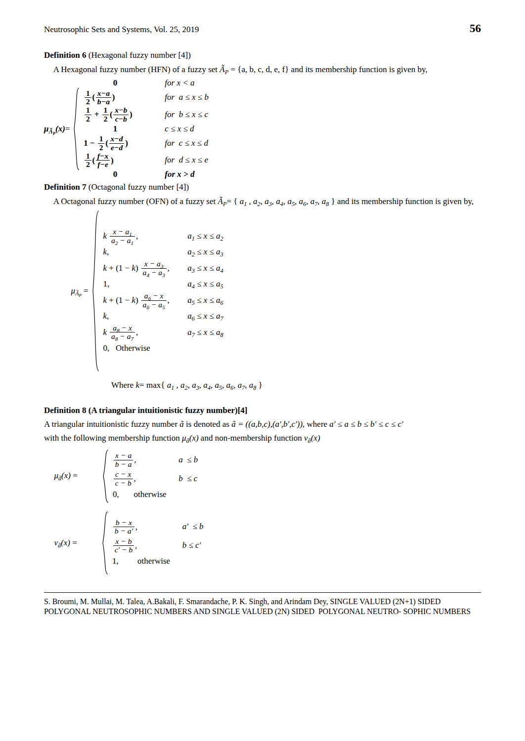Neutrosophic Sets and Systems, Vol. 25, 2019 56
Definition 6 (Hexagonal fuzzy number [4])
A Hexagonal fuzzy number (HFN) of a fuzzy set ÃP = {a, b, c, d, e, f} and its membership function is given by,
μÃP(x)=
| 0 | for x < a |
| 1 2 ( x−a b−a ) | for a ≤ x ≤ b |
| 1 2 + 1 2 ( x−b c−b ) | for b ≤ x ≤ c |
| 1 | c ≤ x ≤ d |
| 1 − 1 2 ( x−d e−d ) | for c ≤ x ≤ d |
| 1 2 ( f−x f−e ) | for d ≤ x ≤ e |
| 0 | for x > d |
Definition 7 (Octagonal fuzzy number [4])
A Octagonal fuzzy number (OFN) of a fuzzy set ÃP= { a1 , a2, a3, a4, a5, a6, a7, a8 } and its membership function is given by,
μÃP =
| k x − a 1 a 2 − a 1 , | a 1 ≤ x ≤ a 2 |
| k , | a 2 ≤ x ≤ a 3 |
| k + (1 − k ) x − a 3 a 4 − a 3 , | a 3 ≤ x ≤ a 4 |
| 1, | a 4 ≤ x ≤ a 5 |
| k + (1 − k ) a 6 − x a 6 − a 5 , | a 5 ≤ x ≤ a 6 |
| k , | a 6 ≤ x ≤ a 7 |
| k a 8 − x a 8 − a 7 , | a 7 ≤ x ≤ a 8 |
| 0, Otherwise | |
Where k= max{ a1 , a2, a3, a4, a5, a6, a7, a8 }
Definition 8 (A triangular intuitionistic fuzzy number)[4]
A triangular intuitionistic fuzzy number ã is denoted as ã = ((a,b,c),(a′,b′,c′)), where a′ ≤ a ≤ b ≤ b′ ≤ c ≤ c′
with the following membership function μã(x) and non-membership function νã(x)
μã(x) =
| x − a b − a , | a ≤ b |
| c − x c − b , | b ≤ c |
| 0, otherwise | |
νã(x) =
| b − x b − a′ , | a′ ≤ b |
| x − b c′ − b , | b ≤ c′ |
| 1, otherwise | |
S. Broumi, M. Mullai, M. Talea, A.Bakali, F. Smarandache, P. K. Singh, and Arindam Dey, SINGLE VALUED (2N+1) SIDED POLYGONAL NEUTROSOPHIC NUMBERS AND SINGLE VALUED (2N) SIDED POLYGONAL NEUTRO- SOPHIC NUMBERS